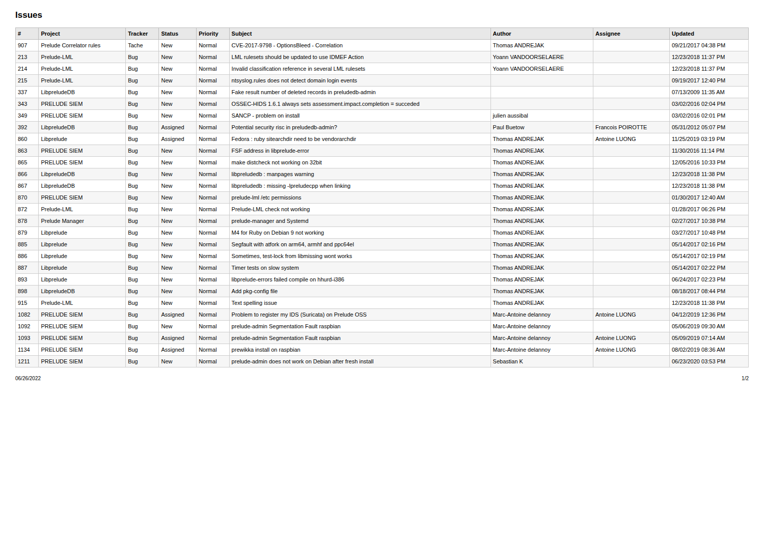Issues
| # | Project | Tracker | Status | Priority | Subject | Author | Assignee | Updated |
| --- | --- | --- | --- | --- | --- | --- | --- | --- |
| 907 | Prelude Correlator rules | Tache | New | Normal | CVE-2017-9798 - OptionsBleed - Correlation | Thomas ANDREJAK | | 09/21/2017 04:38 PM |
| 213 | Prelude-LML | Bug | New | Normal | LML rulesets should be updated to use IDMEF Action | Yoann VANDOORSELAERE | | 12/23/2018 11:37 PM |
| 214 | Prelude-LML | Bug | New | Normal | Invalid classification reference in several LML rulesets | Yoann VANDOORSELAERE | | 12/23/2018 11:37 PM |
| 215 | Prelude-LML | Bug | New | Normal | ntsyslog.rules does not detect domain login events | | | 09/19/2017 12:40 PM |
| 337 | LibpreludeDB | Bug | New | Normal | Fake result number of deleted records in preludedb-admin | | | 07/13/2009 11:35 AM |
| 343 | PRELUDE SIEM | Bug | New | Normal | OSSEC-HIDS 1.6.1 always sets assessment.impact.completion = succeded | | | 03/02/2016 02:04 PM |
| 349 | PRELUDE SIEM | Bug | New | Normal | SANCP - problem on install | julien aussibal | | 03/02/2016 02:01 PM |
| 392 | LibpreludeDB | Bug | Assigned | Normal | Potential security risc in preludedb-admin? | Paul Buetow | Francois POIROTTE | 05/31/2012 05:07 PM |
| 860 | Libprelude | Bug | Assigned | Normal | Fedora : ruby sitearchdir need to be vendorarchdir | Thomas ANDREJAK | Antoine LUONG | 11/25/2019 03:19 PM |
| 863 | PRELUDE SIEM | Bug | New | Normal | FSF address in libprelude-error | Thomas ANDREJAK | | 11/30/2016 11:14 PM |
| 865 | PRELUDE SIEM | Bug | New | Normal | make distcheck not working on 32bit | Thomas ANDREJAK | | 12/05/2016 10:33 PM |
| 866 | LibpreludeDB | Bug | New | Normal | libpreludedb : manpages warning | Thomas ANDREJAK | | 12/23/2018 11:38 PM |
| 867 | LibpreludeDB | Bug | New | Normal | libpreludedb : missing -lpreludecpp when linking | Thomas ANDREJAK | | 12/23/2018 11:38 PM |
| 870 | PRELUDE SIEM | Bug | New | Normal | prelude-lml /etc permissions | Thomas ANDREJAK | | 01/30/2017 12:40 AM |
| 872 | Prelude-LML | Bug | New | Normal | Prelude-LML check not working | Thomas ANDREJAK | | 01/28/2017 06:26 PM |
| 878 | Prelude Manager | Bug | New | Normal | prelude-manager and Systemd | Thomas ANDREJAK | | 02/27/2017 10:38 PM |
| 879 | Libprelude | Bug | New | Normal | M4 for Ruby on Debian 9 not working | Thomas ANDREJAK | | 03/27/2017 10:48 PM |
| 885 | Libprelude | Bug | New | Normal | Segfault with atfork on arm64, armhf and ppc64el | Thomas ANDREJAK | | 05/14/2017 02:16 PM |
| 886 | Libprelude | Bug | New | Normal | Sometimes, test-lock from libmissing wont works | Thomas ANDREJAK | | 05/14/2017 02:19 PM |
| 887 | Libprelude | Bug | New | Normal | Timer tests on slow system | Thomas ANDREJAK | | 05/14/2017 02:22 PM |
| 893 | Libprelude | Bug | New | Normal | libprelude-errors failed compile on hhurd-i386 | Thomas ANDREJAK | | 06/24/2017 02:23 PM |
| 898 | LibpreludeDB | Bug | New | Normal | Add pkg-config file | Thomas ANDREJAK | | 08/18/2017 08:44 PM |
| 915 | Prelude-LML | Bug | New | Normal | Text spelling issue | Thomas ANDREJAK | | 12/23/2018 11:38 PM |
| 1082 | PRELUDE SIEM | Bug | Assigned | Normal | Problem to register my IDS (Suricata) on Prelude OSS | Marc-Antoine delannoy | Antoine LUONG | 04/12/2019 12:36 PM |
| 1092 | PRELUDE SIEM | Bug | New | Normal | prelude-admin Segmentation Fault raspbian | Marc-Antoine delannoy | | 05/06/2019 09:30 AM |
| 1093 | PRELUDE SIEM | Bug | Assigned | Normal | prelude-admin Segmentation Fault raspbian | Marc-Antoine delannoy | Antoine LUONG | 05/09/2019 07:14 AM |
| 1134 | PRELUDE SIEM | Bug | Assigned | Normal | prewikka install on raspbian | Marc-Antoine delannoy | Antoine LUONG | 08/02/2019 08:36 AM |
| 1211 | PRELUDE SIEM | Bug | New | Normal | prelude-admin does not work on Debian after fresh install | Sebastian K | | 06/23/2020 03:53 PM |
06/26/2022 1/2